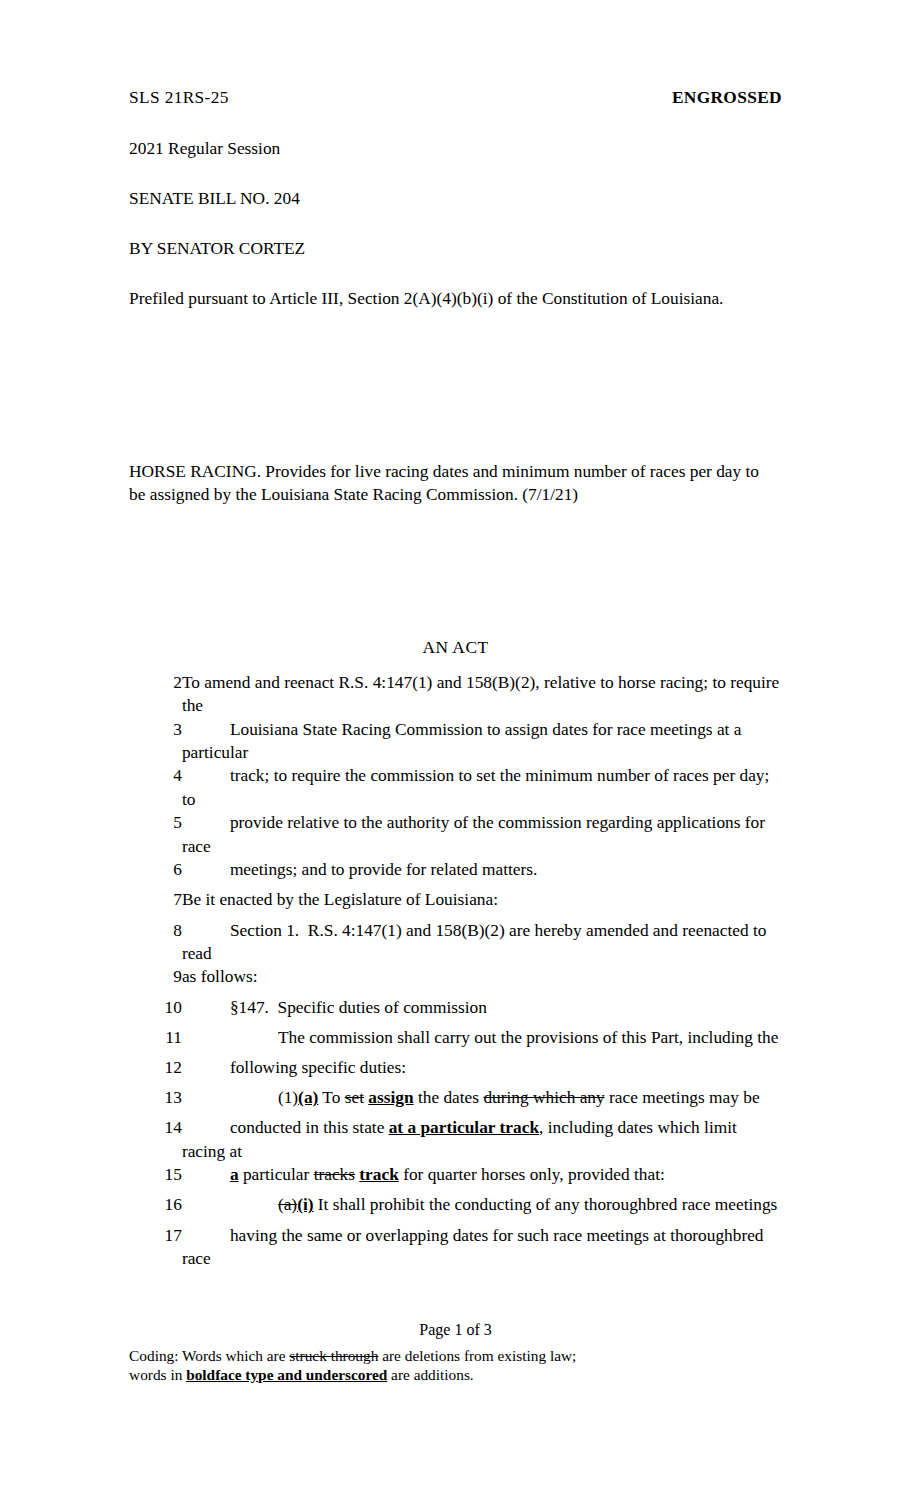SLS 21RS-25
ENGROSSED
2021 Regular Session
SENATE BILL NO. 204
BY SENATOR CORTEZ
Prefiled pursuant to Article III, Section 2(A)(4)(b)(i) of the Constitution of Louisiana.
HORSE RACING. Provides for live racing dates and minimum number of races per day to be assigned by the Louisiana State Racing Commission. (7/1/21)
AN ACT
| 2 | To amend and reenact R.S. 4:147(1) and 158(B)(2), relative to horse racing; to require the |
| 3 | Louisiana State Racing Commission to assign dates for race meetings at a particular |
| 4 | track; to require the commission to set the minimum number of races per day; to |
| 5 | provide relative to the authority of the commission regarding applications for race |
| 6 | meetings; and to provide for related matters. |
| 7 | Be it enacted by the Legislature of Louisiana: |
| 8 | Section 1. R.S. 4:147(1) and 158(B)(2) are hereby amended and reenacted to read |
| 9 | as follows: |
| 10 | §147. Specific duties of commission |
| 11 | The commission shall carry out the provisions of this Part, including the |
| 12 | following specific duties: |
| 13 | (1) (a) To set assign the dates during which any race meetings may be |
| 14 | conducted in this state at a particular track , including dates which limit racing at |
| 15 | a particular tracks track for quarter horses only, provided that: |
| 16 | (a) (i) It shall prohibit the conducting of any thoroughbred race meetings |
| 17 | having the same or overlapping dates for such race meetings at thoroughbred race |
Page 1 of 3
Coding: Words which are struck through are deletions from existing law;
words in boldface type and underscored are additions.